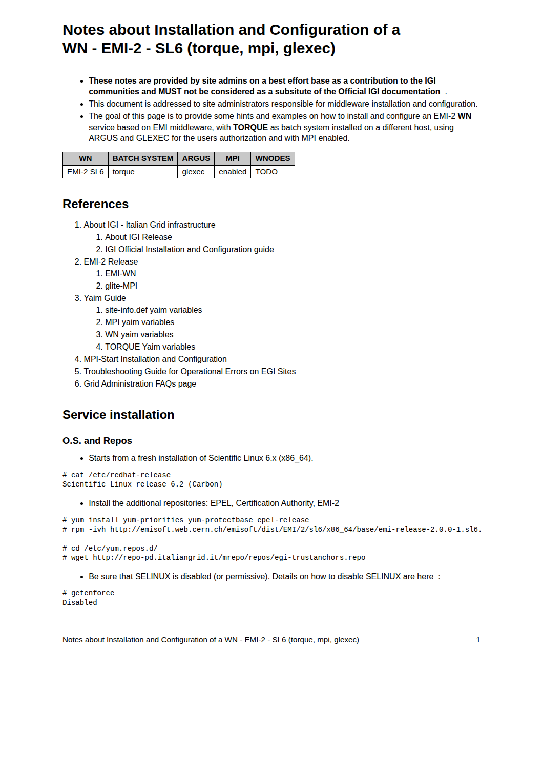Notes about Installation and Configuration of a
WN - EMI-2 - SL6 (torque, mpi, glexec)
These notes are provided by site admins on a best effort base as a contribution to the IGI communities and MUST not be considered as a subsitute of the Official IGI documentation .
This document is addressed to site administrators responsible for middleware installation and configuration.
The goal of this page is to provide some hints and examples on how to install and configure an EMI-2 WN service based on EMI middleware, with TORQUE as batch system installed on a different host, using ARGUS and GLEXEC for the users authorization and with MPI enabled.
| WN | BATCH SYSTEM | ARGUS | MPI | WNODES |
| --- | --- | --- | --- | --- |
| EMI-2 SL6 | torque | glexec | enabled | TODO |
References
About IGI - Italian Grid infrastructure
About IGI Release
IGI Official Installation and Configuration guide
EMI-2 Release
EMI-WN
glite-MPI
Yaim Guide
site-info.def yaim variables
MPI yaim variables
WN yaim variables
TORQUE Yaim variables
MPI-Start Installation and Configuration
Troubleshooting Guide for Operational Errors on EGI Sites
Grid Administration FAQs page
Service installation
O.S. and Repos
Starts from a fresh installation of Scientific Linux 6.x (x86_64).
# cat /etc/redhat-release
Scientific Linux release 6.2 (Carbon)
Install the additional repositories: EPEL, Certification Authority, EMI-2
# yum install yum-priorities yum-protectbase epel-release
# rpm -ivh http://emisoft.web.cern.ch/emisoft/dist/EMI/2/sl6/x86_64/base/emi-release-2.0.0-1.sl6.

# cd /etc/yum.repos.d/
# wget http://repo-pd.italiangrid.it/mrepo/repos/egi-trustanchors.repo
Be sure that SELINUX is disabled (or permissive). Details on how to disable SELINUX are here :
# getenforce
Disabled
Notes about Installation and Configuration of a WN - EMI-2 - SL6 (torque, mpi, glexec) 1